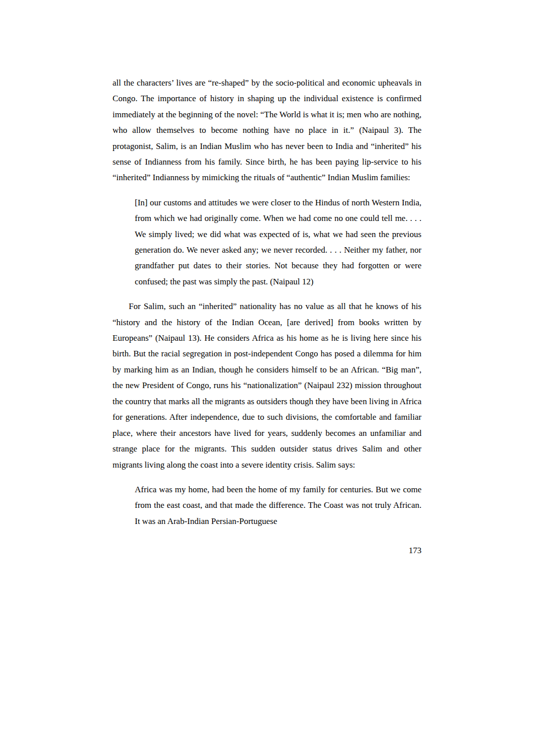all the characters’ lives are “re-shaped” by the socio-political and economic upheavals in Congo. The importance of history in shaping up the individual existence is confirmed immediately at the beginning of the novel: “The World is what it is; men who are nothing, who allow themselves to become nothing have no place in it.” (Naipaul 3). The protagonist, Salim, is an Indian Muslim who has never been to India and “inherited” his sense of Indianness from his family. Since birth, he has been paying lip-service to his “inherited” Indianness by mimicking the rituals of “authentic” Indian Muslim families:
[In] our customs and attitudes we were closer to the Hindus of north Western India, from which we had originally come. When we had come no one could tell me. . . . We simply lived; we did what was expected of is, what we had seen the previous generation do. We never asked any; we never recorded. . . . Neither my father, nor grandfather put dates to their stories. Not because they had forgotten or were confused; the past was simply the past. (Naipaul 12)
For Salim, such an “inherited” nationality has no value as all that he knows of his “history and the history of the Indian Ocean, [are derived] from books written by Europeans” (Naipaul 13). He considers Africa as his home as he is living here since his birth. But the racial segregation in post-independent Congo has posed a dilemma for him by marking him as an Indian, though he considers himself to be an African. “Big man”, the new President of Congo, runs his “nationalization” (Naipaul 232) mission throughout the country that marks all the migrants as outsiders though they have been living in Africa for generations. After independence, due to such divisions, the comfortable and familiar place, where their ancestors have lived for years, suddenly becomes an unfamiliar and strange place for the migrants. This sudden outsider status drives Salim and other migrants living along the coast into a severe identity crisis. Salim says:
Africa was my home, had been the home of my family for centuries. But we come from the east coast, and that made the difference. The Coast was not truly African. It was an Arab-Indian Persian-Portuguese
173